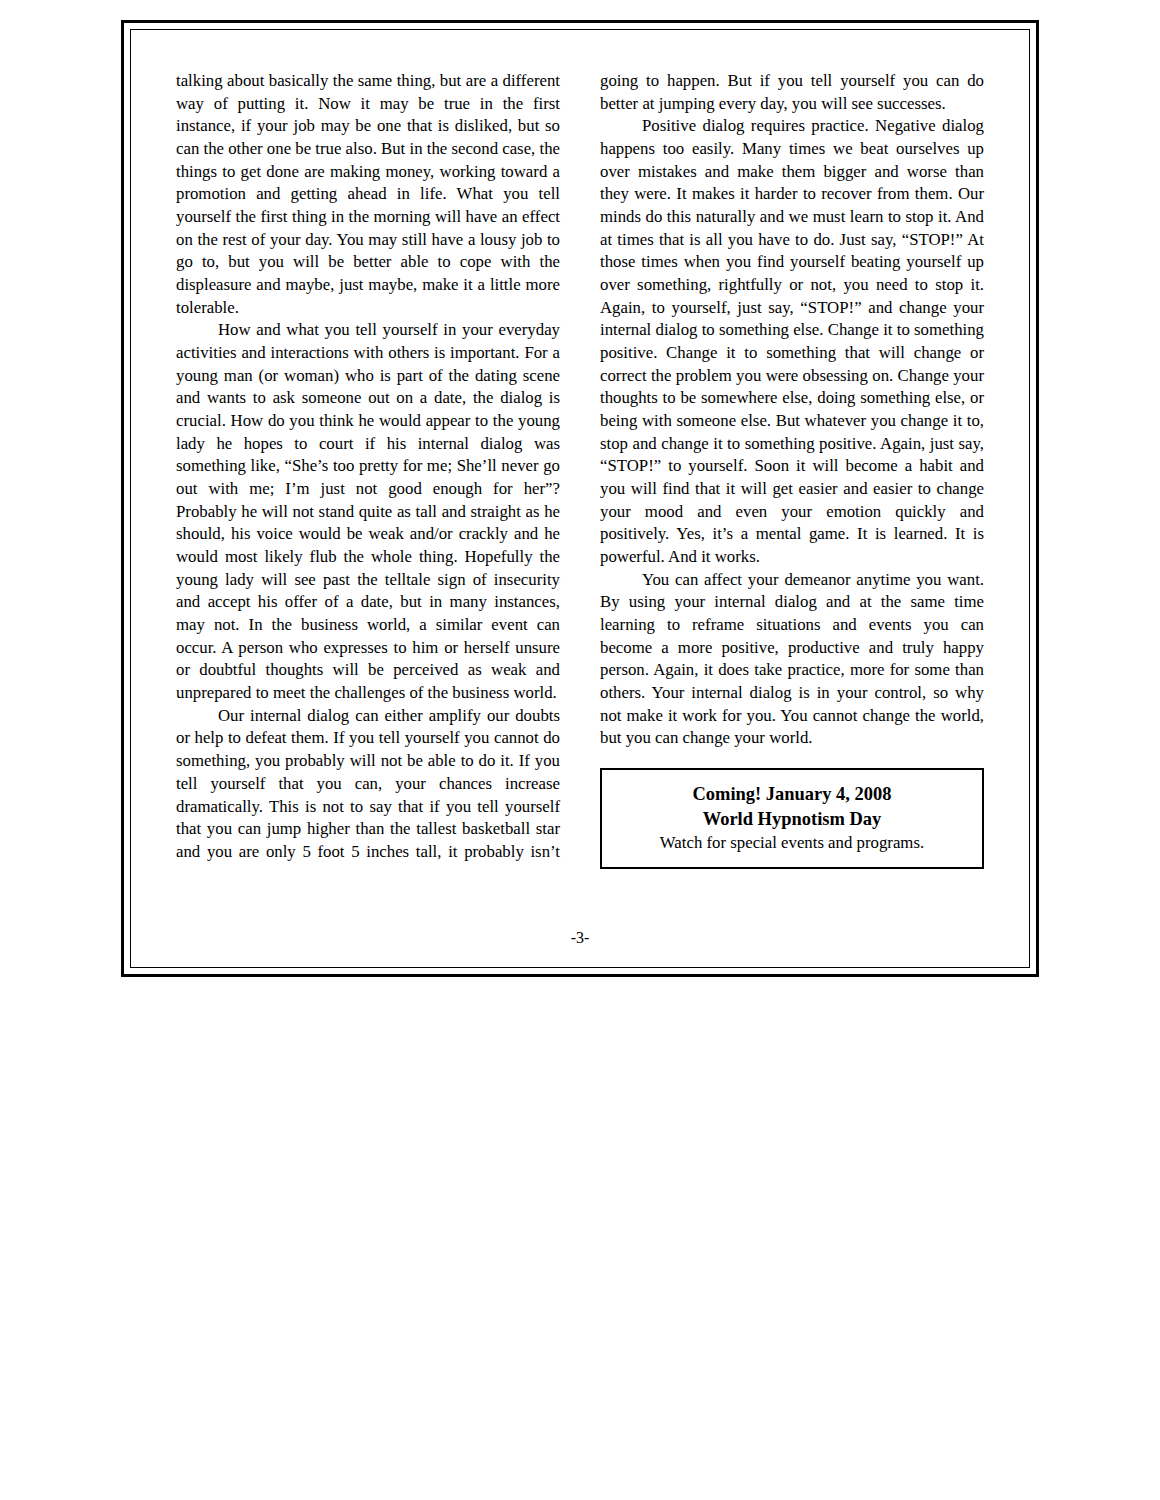talking about basically the same thing, but are a different way of putting it. Now it may be true in the first instance, if your job may be one that is disliked, but so can the other one be true also. But in the second case, the things to get done are making money, working toward a promotion and getting ahead in life. What you tell yourself the first thing in the morning will have an effect on the rest of your day. You may still have a lousy job to go to, but you will be better able to cope with the displeasure and maybe, just maybe, make it a little more tolerable.
How and what you tell yourself in your everyday activities and interactions with others is important. For a young man (or woman) who is part of the dating scene and wants to ask someone out on a date, the dialog is crucial. How do you think he would appear to the young lady he hopes to court if his internal dialog was something like, “She’s too pretty for me; She’ll never go out with me; I’m just not good enough for her”? Probably he will not stand quite as tall and straight as he should, his voice would be weak and/or crackly and he would most likely flub the whole thing. Hopefully the young lady will see past the telltale sign of insecurity and accept his offer of a date, but in many instances, may not. In the business world, a similar event can occur. A person who expresses to him or herself unsure or doubtful thoughts will be perceived as weak and unprepared to meet the challenges of the business world.
Our internal dialog can either amplify our doubts or help to defeat them. If you tell yourself you cannot do something, you probably will not be able to do it. If you tell yourself that you can, your chances increase dramatically. This is not to say that if you tell yourself that you can jump higher than the tallest basketball star and you are only 5 foot 5 inches tall, it probably isn’t going to happen. But if you tell yourself you can do better at jumping every day, you will see successes.
Positive dialog requires practice. Negative dialog happens too easily. Many times we beat ourselves up over mistakes and make them bigger and worse than they were. It makes it harder to recover from them. Our minds do this naturally and we must learn to stop it. And at times that is all you have to do. Just say, “STOP!” At those times when you find yourself beating yourself up over something, rightfully or not, you need to stop it. Again, to yourself, just say, “STOP!” and change your internal dialog to something else. Change it to something positive. Change it to something that will change or correct the problem you were obsessing on. Change your thoughts to be somewhere else, doing something else, or being with someone else. But whatever you change it to, stop and change it to something positive. Again, just say, “STOP!” to yourself. Soon it will become a habit and you will find that it will get easier and easier to change your mood and even your emotion quickly and positively. Yes, it’s a mental game. It is learned. It is powerful. And it works.
You can affect your demeanor anytime you want. By using your internal dialog and at the same time learning to reframe situations and events you can become a more positive, productive and truly happy person. Again, it does take practice, more for some than others. Your internal dialog is in your control, so why not make it work for you. You cannot change the world, but you can change your world.
Coming! January 4, 2008
World Hypnotism Day
Watch for special events and programs.
-3-